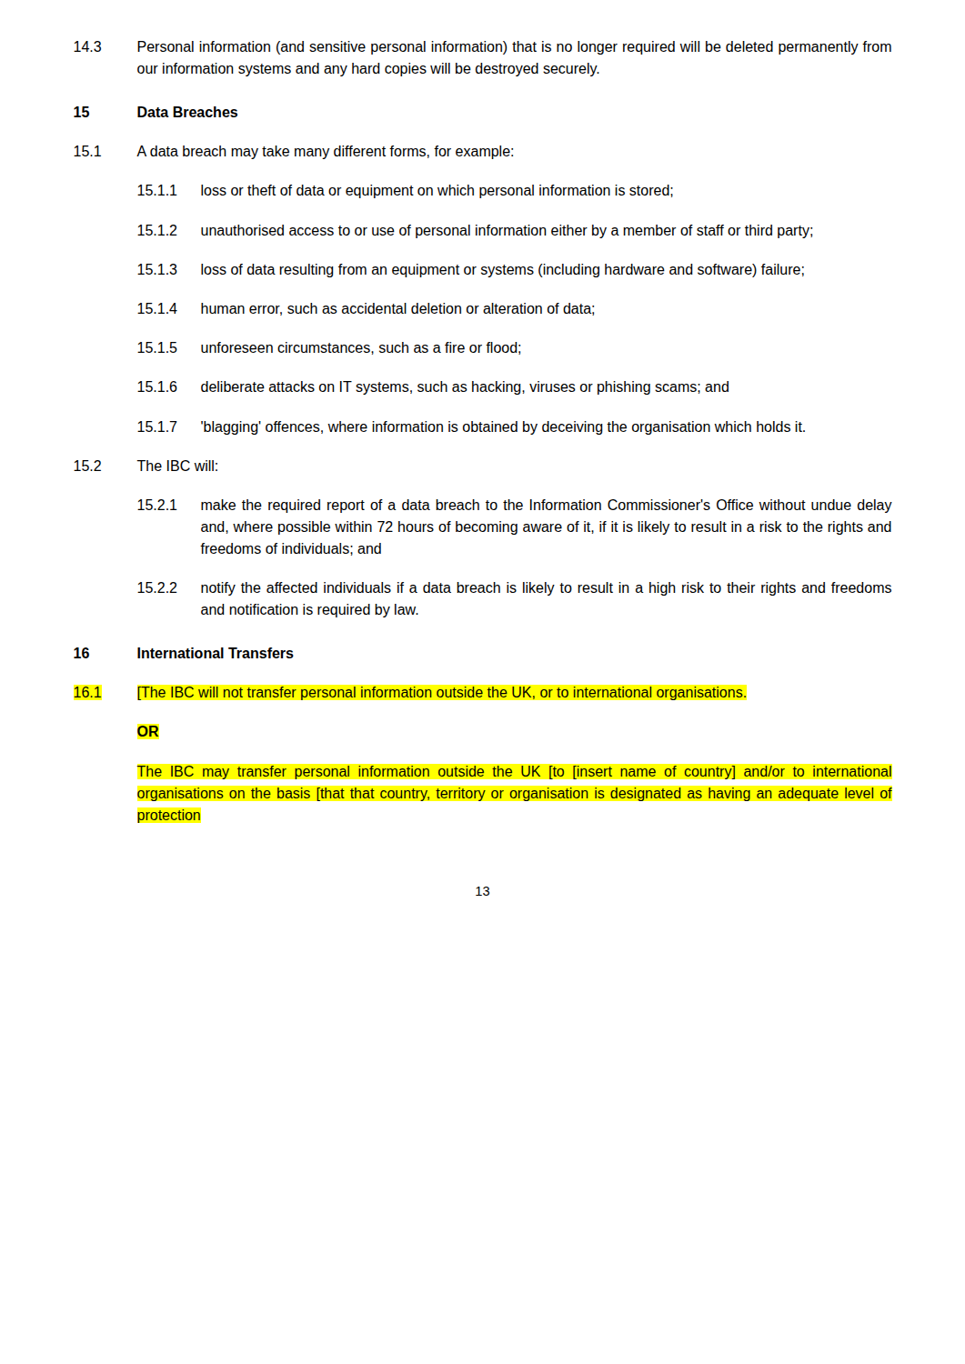14.3
Personal information (and sensitive personal information) that is no longer required will be deleted permanently from our information systems and any hard copies will be destroyed securely.
15 Data Breaches
15.1
A data breach may take many different forms, for example:
15.1.1
loss or theft of data or equipment on which personal information is stored;
15.1.2
unauthorised access to or use of personal information either by a member of staff or third party;
15.1.3
loss of data resulting from an equipment or systems (including hardware and software) failure;
15.1.4
human error, such as accidental deletion or alteration of data;
15.1.5
unforeseen circumstances, such as a fire or flood;
15.1.6
deliberate attacks on IT systems, such as hacking, viruses or phishing scams; and
15.1.7
'blagging' offences, where information is obtained by deceiving the organisation which holds it.
15.2
The IBC will:
15.2.1
make the required report of a data breach to the Information Commissioner's Office without undue delay and, where possible within 72 hours of becoming aware of it, if it is likely to result in a risk to the rights and freedoms of individuals; and
15.2.2
notify the affected individuals if a data breach is likely to result in a high risk to their rights and freedoms and notification is required by law.
16 International Transfers
16.1
[The IBC will not transfer personal information outside the UK, or to international organisations.
OR
The IBC may transfer personal information outside the UK [to [insert name of country] and/or to international organisations on the basis [that that country, territory or organisation is designated as having an adequate level of protection
13